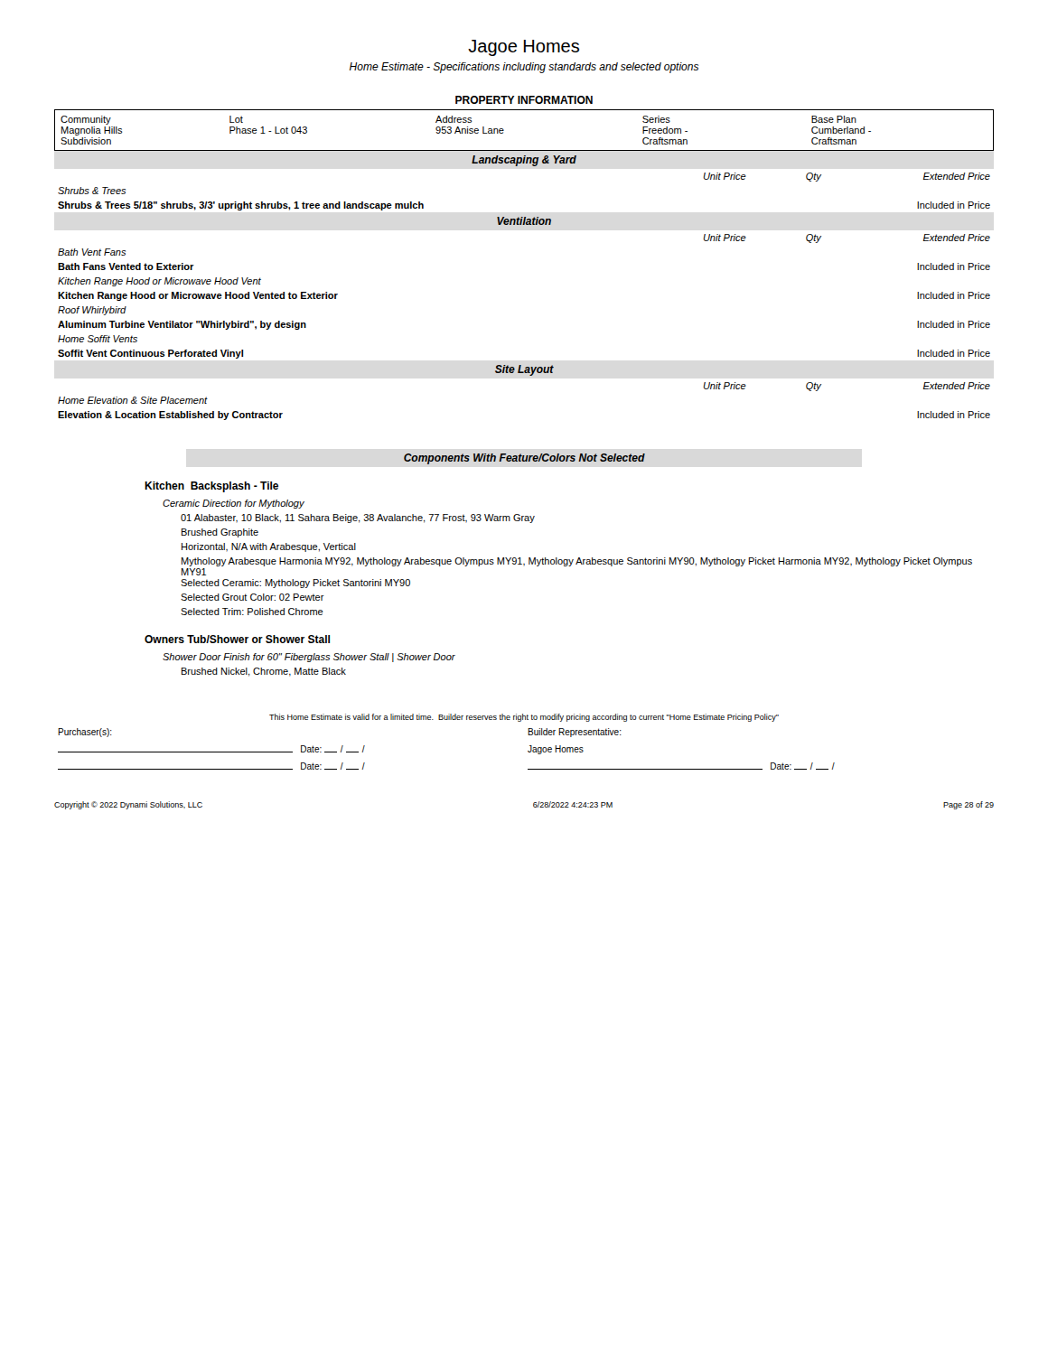Jagoe Homes
Home Estimate - Specifications including standards and selected options
PROPERTY INFORMATION
| Community Magnolia Hills Subdivision | Lot Phase 1 - Lot 043 | Address 953 Anise Lane | Series Freedom - Craftsman | Base Plan Cumberland - Craftsman |
Landscaping & Yard
| | Unit Price | Qty | Extended Price |
| Shrubs & Trees |
| Shrubs & Trees 5/18" shrubs, 3/3' upright shrubs, 1 tree and landscape mulch | | | Included in Price |
Ventilation
| | Unit Price | Qty | Extended Price |
| Bath Vent Fans |
| Bath Fans Vented to Exterior | | | Included in Price |
| Kitchen Range Hood or Microwave Hood Vent |
| Kitchen Range Hood or Microwave Hood Vented to Exterior | | | Included in Price |
| Roof Whirlybird |
| Aluminum Turbine Ventilator "Whirlybird", by design | | | Included in Price |
| Home Soffit Vents |
| Soffit Vent Continuous Perforated Vinyl | | | Included in Price |
Site Layout
| | Unit Price | Qty | Extended Price |
| Home Elevation & Site Placement |
| Elevation & Location Established by Contractor | | | Included in Price |
Components With Feature/Colors Not Selected
Kitchen Backsplash - Tile
Ceramic Direction for Mythology
01 Alabaster, 10 Black, 11 Sahara Beige, 38 Avalanche, 77 Frost, 93 Warm Gray
Brushed Graphite
Horizontal, N/A with Arabesque, Vertical
Mythology Arabesque Harmonia MY92, Mythology Arabesque Olympus MY91, Mythology Arabesque Santorini MY90, Mythology Picket Harmonia MY92, Mythology Picket Olympus MY91
Selected Ceramic: Mythology Picket Santorini MY90
Selected Grout Color: 02 Pewter
Selected Trim: Polished Chrome
Owners Tub/Shower or Shower Stall
Shower Door Finish for 60" Fiberglass Shower Stall | Shower Door
Brushed Nickel, Chrome, Matte Black
This Home Estimate is valid for a limited time. Builder reserves the right to modify pricing according to current "Home Estimate Pricing Policy"
| Purchaser(s): | Builder Representative: |
| Date: / / | Jagoe Homes |
| Date: / / | Date: / / |
Copyright © 2022 Dynami Solutions, LLC
6/28/2022 4:24:23 PM
Page 28 of 29